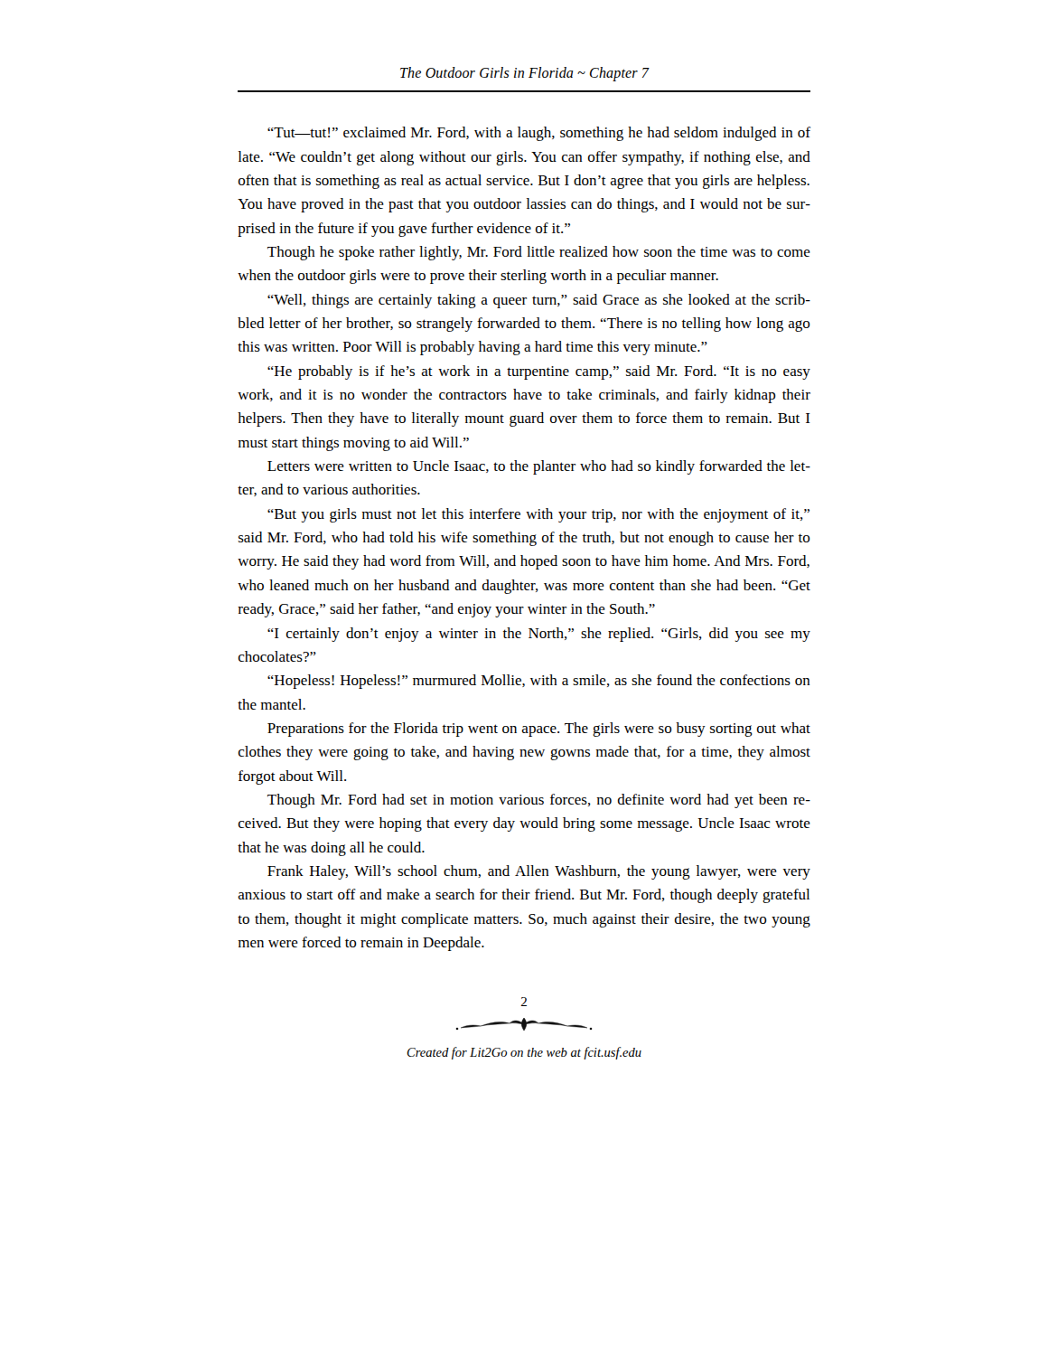The Outdoor Girls in Florida ~ Chapter 7
“Tut—tut!” exclaimed Mr. Ford, with a laugh, something he had seldom indulged in of late. “We couldn’t get along without our girls. You can offer sympathy, if nothing else, and often that is something as real as actual service. But I don’t agree that you girls are helpless. You have proved in the past that you outdoor lassies can do things, and I would not be surprised in the future if you gave further evidence of it.”
Though he spoke rather lightly, Mr. Ford little realized how soon the time was to come when the outdoor girls were to prove their sterling worth in a peculiar manner.
“Well, things are certainly taking a queer turn,” said Grace as she looked at the scribbled letter of her brother, so strangely forwarded to them. “There is no telling how long ago this was written. Poor Will is probably having a hard time this very minute.”
“He probably is if he’s at work in a turpentine camp,” said Mr. Ford. “It is no easy work, and it is no wonder the contractors have to take criminals, and fairly kidnap their helpers. Then they have to literally mount guard over them to force them to remain. But I must start things moving to aid Will.”
Letters were written to Uncle Isaac, to the planter who had so kindly forwarded the letter, and to various authorities.
“But you girls must not let this interfere with your trip, nor with the enjoyment of it,” said Mr. Ford, who had told his wife something of the truth, but not enough to cause her to worry. He said they had word from Will, and hoped soon to have him home. And Mrs. Ford, who leaned much on her husband and daughter, was more content than she had been. “Get ready, Grace,” said her father, “and enjoy your winter in the South.”
“I certainly don’t enjoy a winter in the North,” she replied. “Girls, did you see my chocolates?”
“Hopeless! Hopeless!” murmured Mollie, with a smile, as she found the confections on the mantel.
Preparations for the Florida trip went on apace. The girls were so busy sorting out what clothes they were going to take, and having new gowns made that, for a time, they almost forgot about Will.
Though Mr. Ford had set in motion various forces, no definite word had yet been received. But they were hoping that every day would bring some message. Uncle Isaac wrote that he was doing all he could.
Frank Haley, Will’s school chum, and Allen Washburn, the young lawyer, were very anxious to start off and make a search for their friend. But Mr. Ford, though deeply grateful to them, thought it might complicate matters. So, much against their desire, the two young men were forced to remain in Deepdale.
2
Created for Lit2Go on the web at fcit.usf.edu